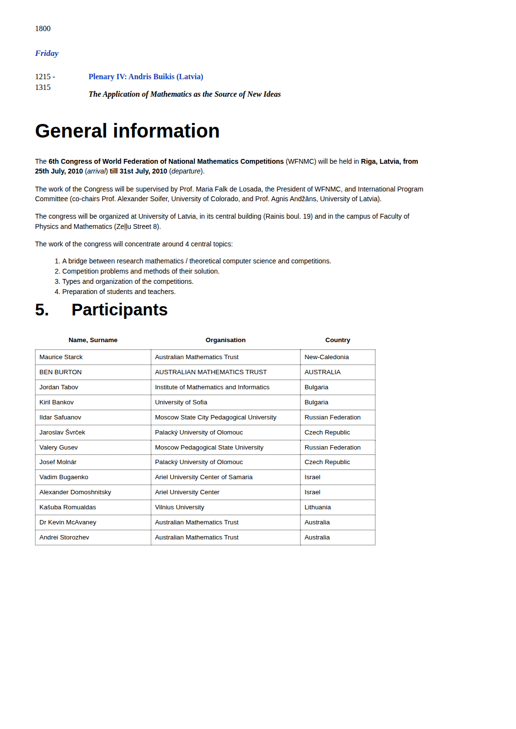1800
Friday
| 1215 - 1315 | Plenary IV: Andris Buikis (Latvia) The Application of Mathematics as the Source of New Ideas |
General information
The 6th Congress of World Federation of National Mathematics Competitions (WFNMC) will be held in Riga, Latvia, from 25th July, 2010 (arrival) till 31st July, 2010 (departure).
The work of the Congress will be supervised by Prof. Maria Falk de Losada, the President of WFNMC, and International Program Committee (co-chairs Prof. Alexander Soifer, University of Colorado, and Prof. Agnis Andžāns, University of Latvia).
The congress will be organized at University of Latvia, in its central building (Rainis boul. 19) and in the campus of Faculty of Physics and Mathematics (Zeļļu Street 8).
The work of the congress will concentrate around 4 central topics:
A bridge between research mathematics / theoretical computer science and competitions.
Competition problems and methods of their solution.
Types and organization of the competitions.
Preparation of students and teachers.
5. Participants
| Name, Surname | Organisation | Country |
| --- | --- | --- |
| Maurice Starck | Australian Mathematics Trust | New-Caledonia |
| BEN BURTON | AUSTRALIAN MATHEMATICS TRUST | AUSTRALIA |
| Jordan Tabov | Institute of Mathematics and Informatics | Bulgaria |
| Kiril Bankov | University of Sofia | Bulgaria |
| Ildar Safuanov | Moscow State City Pedagogical University | Russian Federation |
| Jaroslav Švrček | Palacký University of Olomouc | Czech Republic |
| Valery Gusev | Moscow Pedagogical State University | Russian Federation |
| Josef Molnár | Palacký University of Olomouc | Czech Republic |
| Vadim Bugaenko | Ariel University Center of Samaria | Israel |
| Alexander Domoshnitsky | Ariel University Center | Israel |
| Kašuba Romualdas | Vilnius University | Lithuania |
| Dr Kevin McAvaney | Australian Mathematics Trust | Australia |
| Andrei Storozhev | Australian Mathematics Trust | Australia |